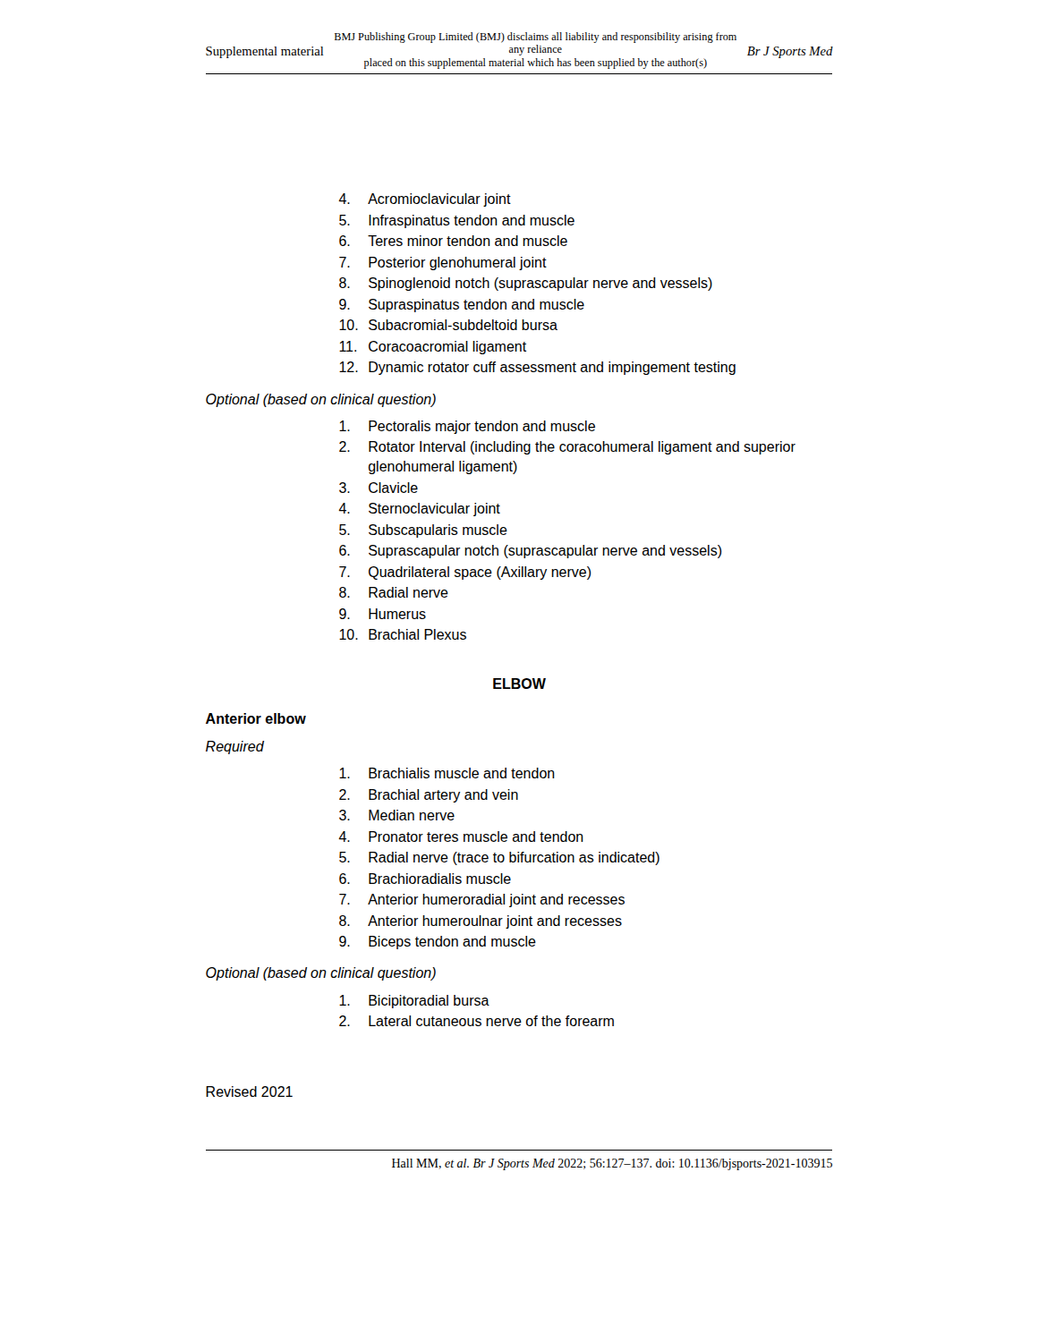Supplemental material
BMJ Publishing Group Limited (BMJ) disclaims all liability and responsibility arising from any reliance
placed on this supplemental material which has been supplied by the author(s)
Br J Sports Med
4. Acromioclavicular joint
5. Infraspinatus tendon and muscle
6. Teres minor tendon and muscle
7. Posterior glenohumeral joint
8. Spinoglenoid notch (suprascapular nerve and vessels)
9. Supraspinatus tendon and muscle
10. Subacromial-subdeltoid bursa
11. Coracoacromial ligament
12. Dynamic rotator cuff assessment and impingement testing
Optional (based on clinical question)
1. Pectoralis major tendon and muscle
2. Rotator Interval (including the coracohumeral ligament and superior glenohumeral ligament)
3. Clavicle
4. Sternoclavicular joint
5. Subscapularis muscle
6. Suprascapular notch (suprascapular nerve and vessels)
7. Quadrilateral space (Axillary nerve)
8. Radial nerve
9. Humerus
10. Brachial Plexus
ELBOW
Anterior elbow
Required
1. Brachialis muscle and tendon
2. Brachial artery and vein
3. Median nerve
4. Pronator teres muscle and tendon
5. Radial nerve (trace to bifurcation as indicated)
6. Brachioradialis muscle
7. Anterior humeroradial joint and recesses
8. Anterior humeroulnar joint and recesses
9. Biceps tendon and muscle
Optional (based on clinical question)
1. Bicipitoradial bursa
2. Lateral cutaneous nerve of the forearm
Revised 2021
Hall MM, et al. Br J Sports Med 2022; 56:127–137. doi: 10.1136/bjsports-2021-103915